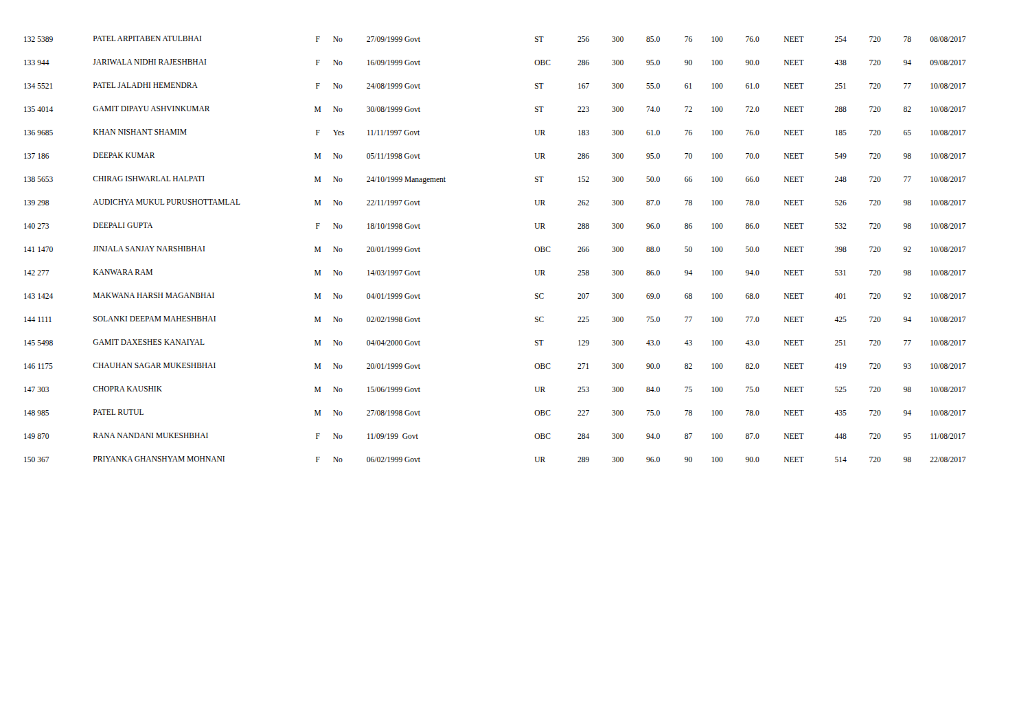| 132 5389 | PATEL ARPITABEN ATULBHAI | F | No | 27/09/1999 Govt | ST | 256 | 300 | 85.0 | 76 | 100 | 76.0 | NEET | 254 | 720 | 78 | 08/08/2017 |
| 133 944 | JARIWALA NIDHI RAJESHBHAI | F | No | 16/09/1999 Govt | OBC | 286 | 300 | 95.0 | 90 | 100 | 90.0 | NEET | 438 | 720 | 94 | 09/08/2017 |
| 134 5521 | PATEL JALADHI HEMENDRA | F | No | 24/08/1999 Govt | ST | 167 | 300 | 55.0 | 61 | 100 | 61.0 | NEET | 251 | 720 | 77 | 10/08/2017 |
| 135 4014 | GAMIT DIPAYU ASHVINKUMAR | M | No | 30/08/1999 Govt | ST | 223 | 300 | 74.0 | 72 | 100 | 72.0 | NEET | 288 | 720 | 82 | 10/08/2017 |
| 136 9685 | KHAN NISHANT SHAMIM | F | Yes | 11/11/1997 Govt | UR | 183 | 300 | 61.0 | 76 | 100 | 76.0 | NEET | 185 | 720 | 65 | 10/08/2017 |
| 137 186 | DEEPAK KUMAR | M | No | 05/11/1998 Govt | UR | 286 | 300 | 95.0 | 70 | 100 | 70.0 | NEET | 549 | 720 | 98 | 10/08/2017 |
| 138 5653 | CHIRAG ISHWARLAL HALPATI | M | No | 24/10/1999 Management | ST | 152 | 300 | 50.0 | 66 | 100 | 66.0 | NEET | 248 | 720 | 77 | 10/08/2017 |
| 139 298 | AUDICHYA MUKUL PURUSHOTTAMLAL | M | No | 22/11/1997 Govt | UR | 262 | 300 | 87.0 | 78 | 100 | 78.0 | NEET | 526 | 720 | 98 | 10/08/2017 |
| 140 273 | DEEPALI GUPTA | F | No | 18/10/1998 Govt | UR | 288 | 300 | 96.0 | 86 | 100 | 86.0 | NEET | 532 | 720 | 98 | 10/08/2017 |
| 141 1470 | JINJALA SANJAY NARSHIBHAI | M | No | 20/01/1999 Govt | OBC | 266 | 300 | 88.0 | 50 | 100 | 50.0 | NEET | 398 | 720 | 92 | 10/08/2017 |
| 142 277 | KANWARA RAM | M | No | 14/03/1997 Govt | UR | 258 | 300 | 86.0 | 94 | 100 | 94.0 | NEET | 531 | 720 | 98 | 10/08/2017 |
| 143 1424 | MAKWANA HARSH MAGANBHAI | M | No | 04/01/1999 Govt | SC | 207 | 300 | 69.0 | 68 | 100 | 68.0 | NEET | 401 | 720 | 92 | 10/08/2017 |
| 144 1111 | SOLANKI DEEPAM MAHESHBHAI | M | No | 02/02/1998 Govt | SC | 225 | 300 | 75.0 | 77 | 100 | 77.0 | NEET | 425 | 720 | 94 | 10/08/2017 |
| 145 5498 | GAMIT DAXESHES KANAIYAL | M | No | 04/04/2000 Govt | ST | 129 | 300 | 43.0 | 43 | 100 | 43.0 | NEET | 251 | 720 | 77 | 10/08/2017 |
| 146 1175 | CHAUHAN SAGAR MUKESHBHAI | M | No | 20/01/1999 Govt | OBC | 271 | 300 | 90.0 | 82 | 100 | 82.0 | NEET | 419 | 720 | 93 | 10/08/2017 |
| 147 303 | CHOPRA KAUSHIK | M | No | 15/06/1999 Govt | UR | 253 | 300 | 84.0 | 75 | 100 | 75.0 | NEET | 525 | 720 | 98 | 10/08/2017 |
| 148 985 | PATEL RUTUL | M | No | 27/08/1998 Govt | OBC | 227 | 300 | 75.0 | 78 | 100 | 78.0 | NEET | 435 | 720 | 94 | 10/08/2017 |
| 149 870 | RANA NANDANI MUKESHBHAI | F | No | 11/09/199 Govt | OBC | 284 | 300 | 94.0 | 87 | 100 | 87.0 | NEET | 448 | 720 | 95 | 11/08/2017 |
| 150 367 | PRIYANKA GHANSHYAM MOHNANI | F | No | 06/02/1999 Govt | UR | 289 | 300 | 96.0 | 90 | 100 | 90.0 | NEET | 514 | 720 | 98 | 22/08/2017 |